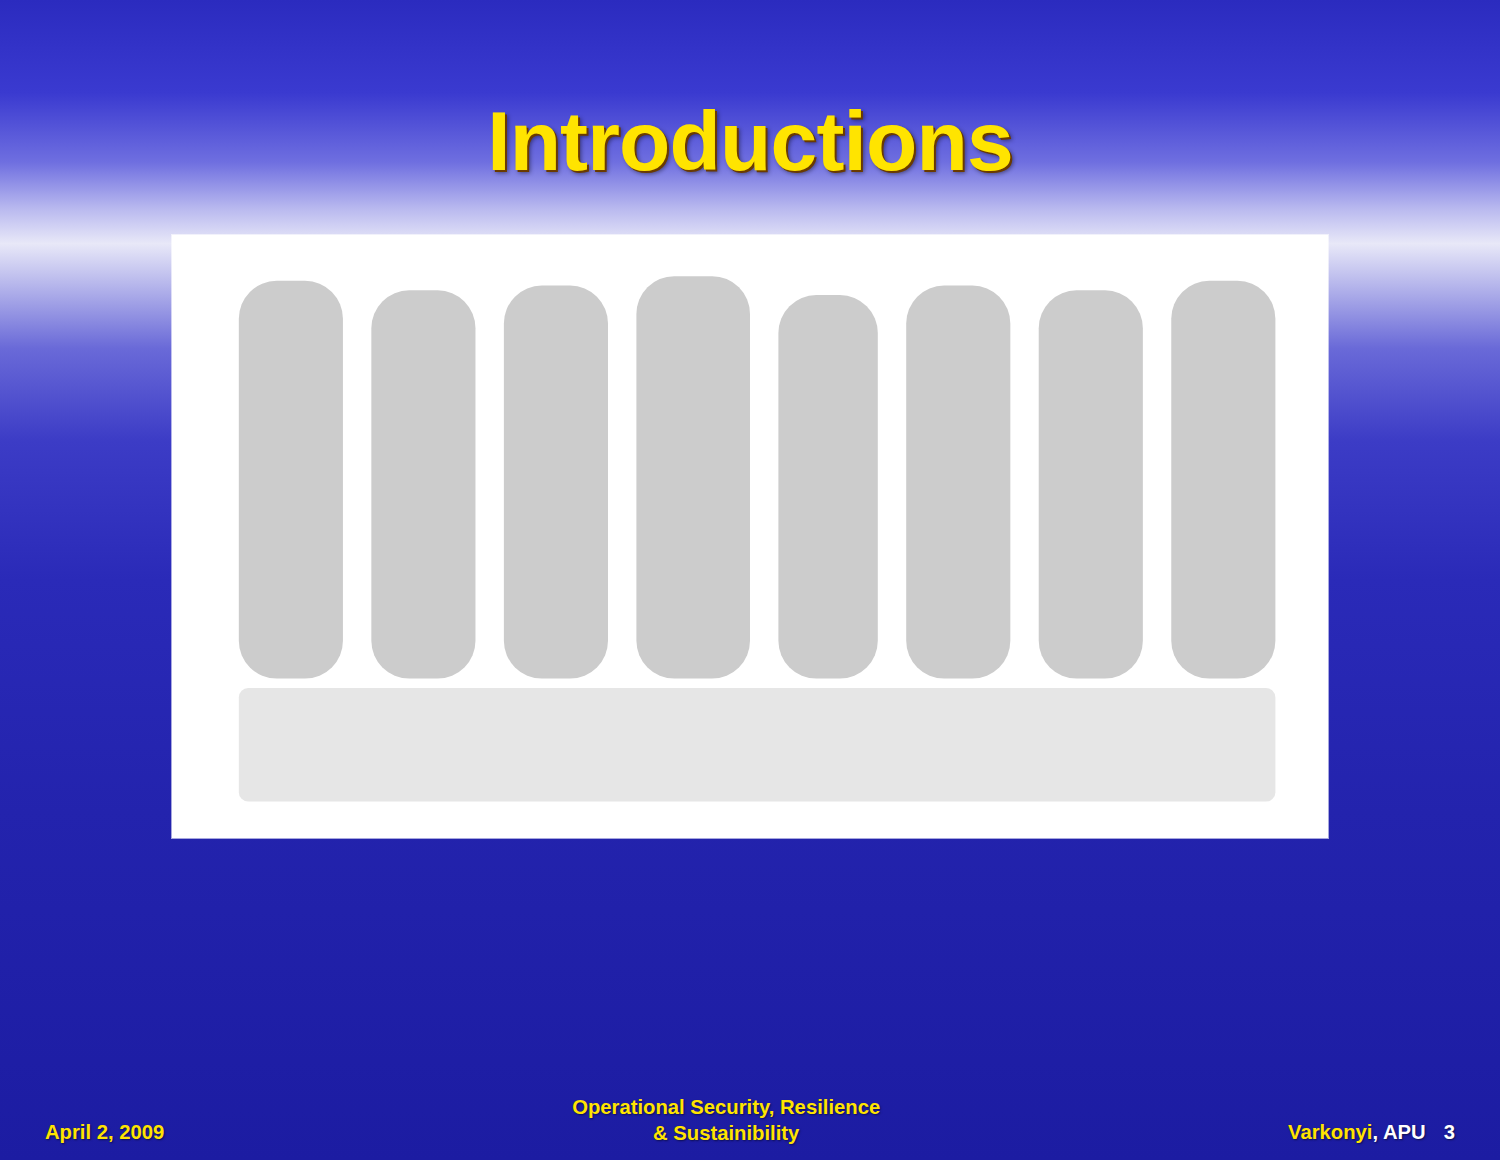Introductions
April 2, 2009
Operational Security, Resilience
& Sustainibility
Varkonyi, APU3